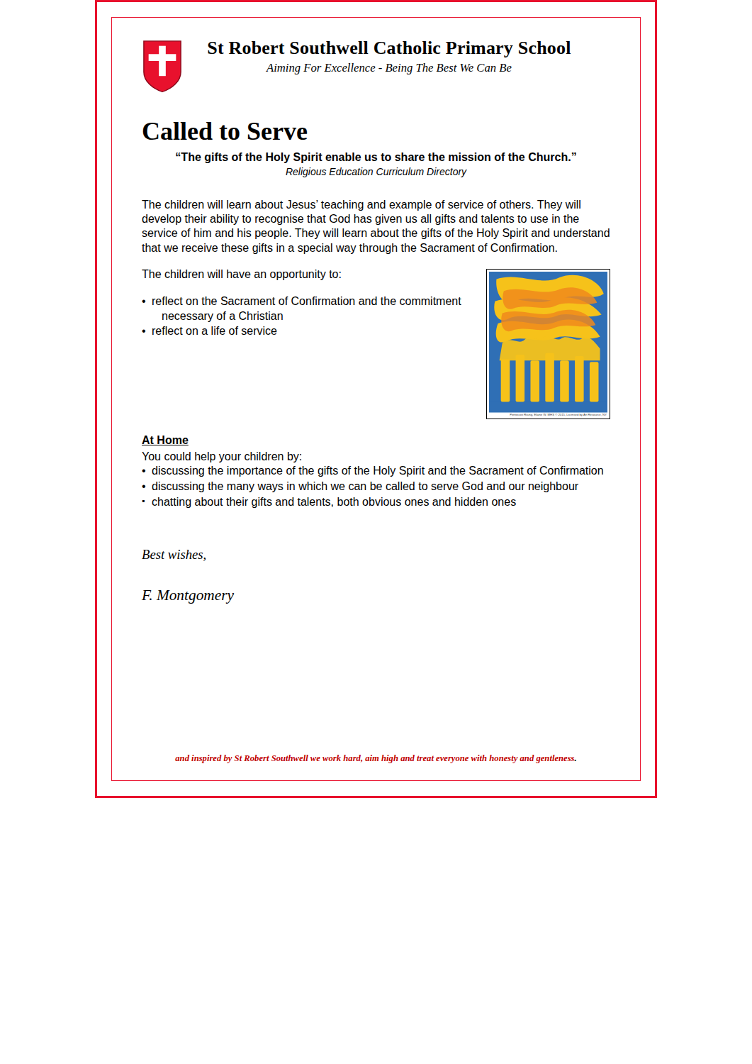St Robert Southwell Catholic Primary School
Aiming For Excellence - Being The Best We Can Be
Called to Serve
“The gifts of the Holy Spirit enable us to share the mission of the Church.”
Religious Education Curriculum Directory
The children will learn about Jesus’ teaching and example of service of others. They will develop their ability to recognise that God has given us all gifts and talents to use in the service of him and his people. They will learn about the gifts of the Holy Spirit and understand that we receive these gifts in a special way through the Sacrament of Confirmation.
The children will have an opportunity to:
reflect on the Sacrament of Confirmation and the commitment
necessary of a Christian
reflect on a life of service
Pentecost Rising, Elaine W. MHS © 2015, Licensed by Art Resource, NY
At Home
You could help your children by:
discussing the importance of the gifts of the Holy Spirit and the Sacrament of Confirmation
discussing the many ways in which we can be called to serve God and our neighbour
chatting about their gifts and talents, both obvious ones and hidden ones
Best wishes,
F. Montgomery
and inspired by St Robert Southwell we work hard, aim high and treat everyone with honesty and gentleness.